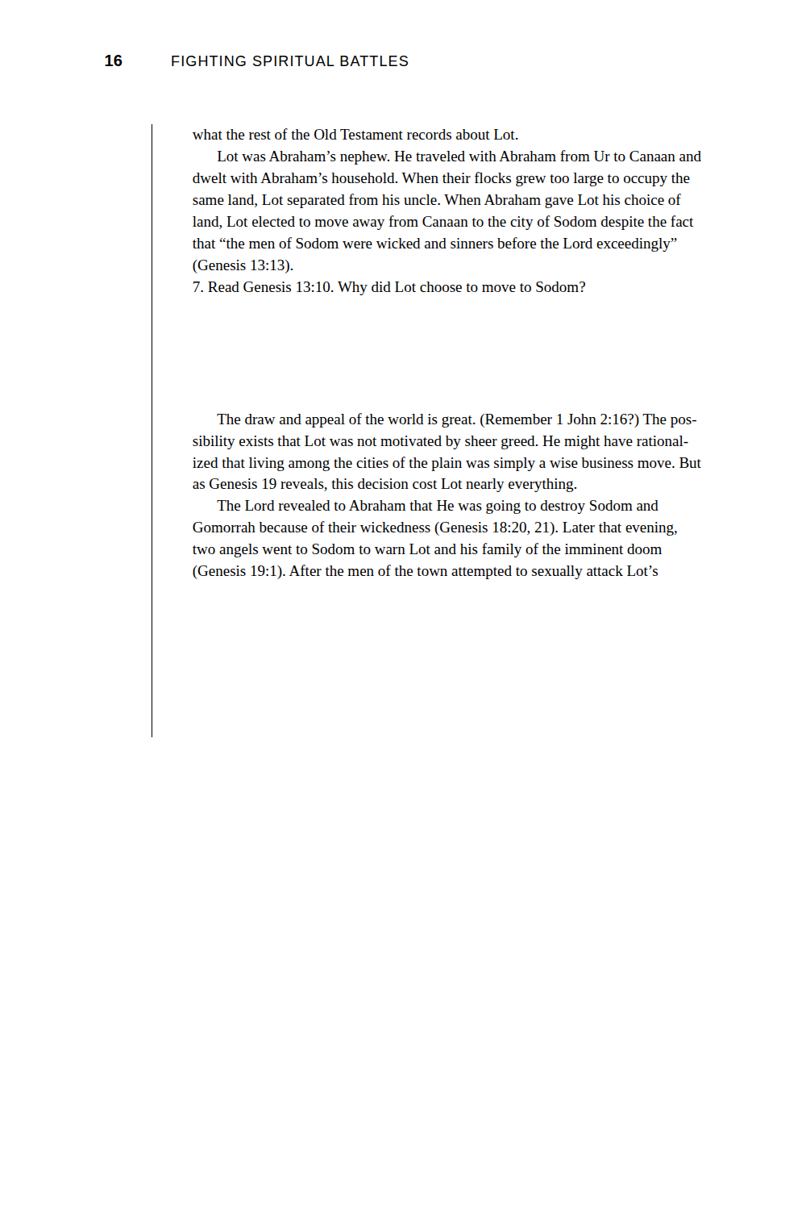16 Fighting Spiritual Battles
what the rest of the Old Testament records about Lot.
Lot was Abraham’s nephew. He traveled with Abraham from Ur to Canaan and dwelt with Abraham’s household. When their flocks grew too large to occupy the same land, Lot separated from his uncle. When Abraham gave Lot his choice of land, Lot elected to move away from Canaan to the city of Sodom despite the fact that “the men of Sodom were wicked and sinners before the Lord exceedingly” (Genesis 13:13).
7. Read Genesis 13:10. Why did Lot choose to move to Sodom?
The draw and appeal of the world is great. (Remember 1 John 2:16?) The possibility exists that Lot was not motivated by sheer greed. He might have rationalized that living among the cities of the plain was simply a wise business move. But as Genesis 19 reveals, this decision cost Lot nearly everything.
The Lord revealed to Abraham that He was going to destroy Sodom and Gomorrah because of their wickedness (Genesis 18:20, 21). Later that evening, two angels went to Sodom to warn Lot and his family of the imminent doom (Genesis 19:1). After the men of the town attempted to sexually attack Lot’s